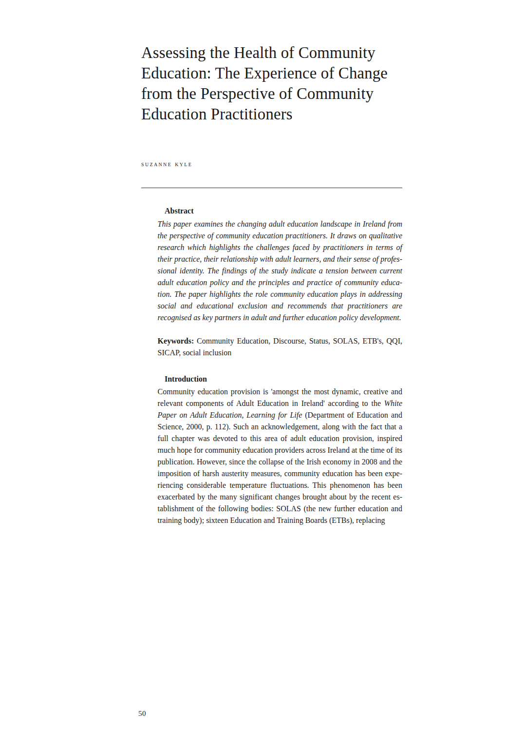Assessing the Health of Community Education: The Experience of Change from the Perspective of Community Education Practitioners
Suzanne Kyle
Abstract
This paper examines the changing adult education landscape in Ireland from the perspective of community education practitioners. It draws on qualitative research which highlights the challenges faced by practitioners in terms of their practice, their relationship with adult learners, and their sense of professional identity. The findings of the study indicate a tension between current adult education policy and the principles and practice of community education. The paper highlights the role community education plays in addressing social and educational exclusion and recommends that practitioners are recognised as key partners in adult and further education policy development.
Keywords: Community Education, Discourse, Status, SOLAS, ETB's, QQI, SICAP, social inclusion
Introduction
Community education provision is 'amongst the most dynamic, creative and relevant components of Adult Education in Ireland' according to the White Paper on Adult Education, Learning for Life (Department of Education and Science, 2000, p. 112). Such an acknowledgement, along with the fact that a full chapter was devoted to this area of adult education provision, inspired much hope for community education providers across Ireland at the time of its publication. However, since the collapse of the Irish economy in 2008 and the imposition of harsh austerity measures, community education has been experiencing considerable temperature fluctuations. This phenomenon has been exacerbated by the many significant changes brought about by the recent establishment of the following bodies: SOLAS (the new further education and training body); sixteen Education and Training Boards (ETBs), replacing
50